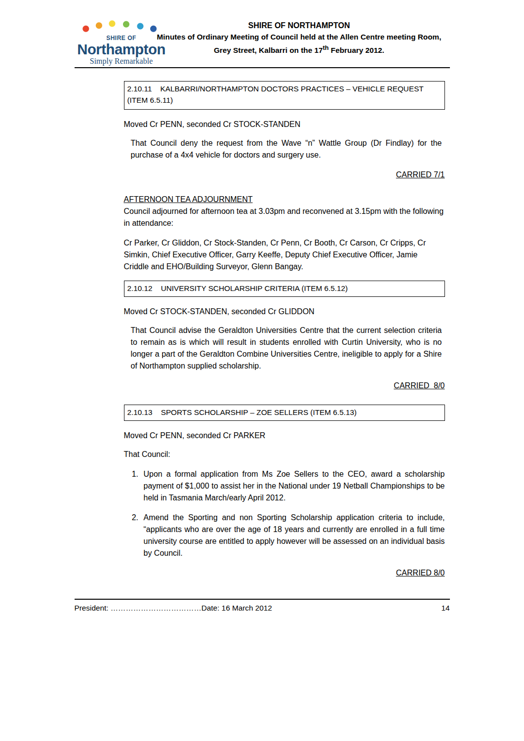SHIRE OF Northampton Simply Remarkable
SHIRE OF NORTHAMPTON
Minutes of Ordinary Meeting of Council held at the Allen Centre meeting Room, Grey Street, Kalbarri on the 17th February 2012.
2.10.11 KALBARRI/NORTHAMPTON DOCTORS PRACTICES – VEHICLE REQUEST (ITEM 6.5.11)
Moved Cr PENN, seconded Cr STOCK-STANDEN
That Council deny the request from the Wave “n” Wattle Group (Dr Findlay) for the purchase of a 4x4 vehicle for doctors and surgery use.
CARRIED 7/1
AFTERNOON TEA ADJOURNMENT
Council adjourned for afternoon tea at 3.03pm and reconvened at 3.15pm with the following in attendance:
Cr Parker, Cr Gliddon, Cr Stock-Standen, Cr Penn, Cr Booth, Cr Carson, Cr Cripps, Cr Simkin, Chief Executive Officer, Garry Keeffe, Deputy Chief Executive Officer, Jamie Criddle and EHO/Building Surveyor, Glenn Bangay.
2.10.12 UNIVERSITY SCHOLARSHIP CRITERIA (ITEM 6.5.12)
Moved Cr STOCK-STANDEN, seconded Cr GLIDDON
That Council advise the Geraldton Universities Centre that the current selection criteria to remain as is which will result in students enrolled with Curtin University, who is no longer a part of the Geraldton Combine Universities Centre, ineligible to apply for a Shire of Northampton supplied scholarship.
CARRIED 8/0
2.10.13 SPORTS SCHOLARSHIP – ZOE SELLERS (ITEM 6.5.13)
Moved Cr PENN, seconded Cr PARKER
That Council:
Upon a formal application from Ms Zoe Sellers to the CEO, award a scholarship payment of $1,000 to assist her in the National under 19 Netball Championships to be held in Tasmania March/early April 2012.
Amend the Sporting and non Sporting Scholarship application criteria to include, “applicants who are over the age of 18 years and currently are enrolled in a full time university course are entitled to apply however will be assessed on an individual basis by Council.
CARRIED 8/0
President: ………………………………Date: 16 March 2012
14